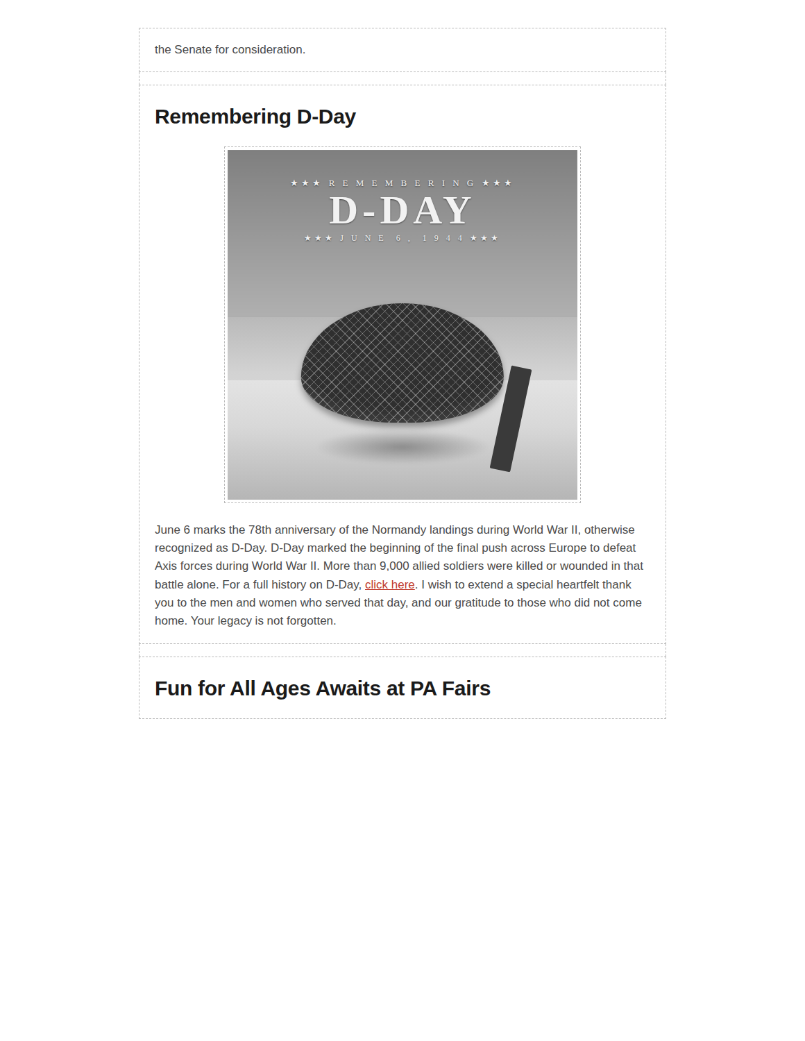the Senate for consideration.
Remembering D-Day
★★★ R E M E M B E R I N G ★★★
D-DAY
★★★ J U N E 6 , 1 9 4 4 ★★★
June 6 marks the 78th anniversary of the Normandy landings during World War II, otherwise recognized as D-Day. D-Day marked the beginning of the final push across Europe to defeat Axis forces during World War II. More than 9,000 allied soldiers were killed or wounded in that battle alone. For a full history on D-Day, click here. I wish to extend a special heartfelt thank you to the men and women who served that day, and our gratitude to those who did not come home. Your legacy is not forgotten.
Fun for All Ages Awaits at PA Fairs